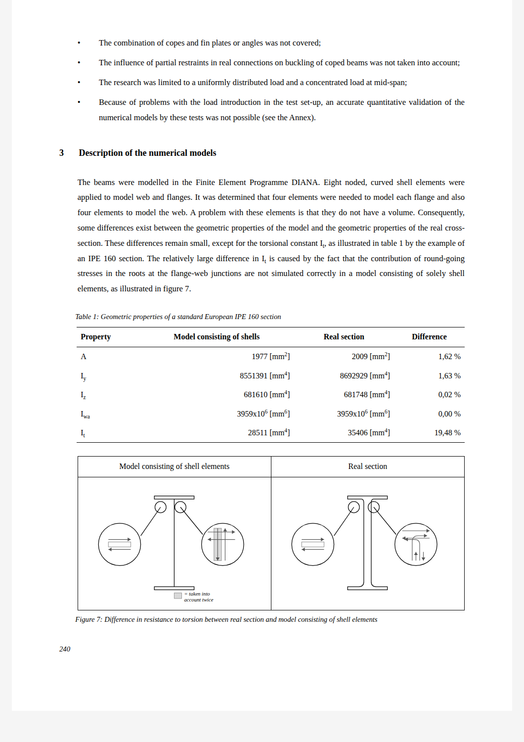The combination of copes and fin plates or angles was not covered;
The influence of partial restraints in real connections on buckling of coped beams was not taken into account;
The research was limited to a uniformly distributed load and a concentrated load at mid-span;
Because of problems with the load introduction in the test set-up, an accurate quantitative validation of the numerical models by these tests was not possible (see the Annex).
3 Description of the numerical models
The beams were modelled in the Finite Element Programme DIANA. Eight noded, curved shell elements were applied to model web and flanges. It was determined that four elements were needed to model each flange and also four elements to model the web. A problem with these elements is that they do not have a volume. Consequently, some differences exist between the geometric properties of the model and the geometric properties of the real cross-section. These differences remain small, except for the torsional constant It, as illustrated in table 1 by the example of an IPE 160 section. The relatively large difference in It is caused by the fact that the contribution of round-going stresses in the roots at the flange-web junctions are not simulated correctly in a model consisting of solely shell elements, as illustrated in figure 7.
Table 1: Geometric properties of a standard European IPE 160 section
| Property | Model consisting of shells | Real section | Difference |
| --- | --- | --- | --- |
| A | 1977 [mm 2 ] | 2009 [mm 2 ] | 1,62 % |
| I y | 8551391 [mm 4 ] | 8692929 [mm 4 ] | 1,63 % |
| I z | 681610 [mm 4 ] | 681748 [mm 4 ] | 0,02 % |
| I wa | 3959x10 6 [mm 6 ] | 3959x10 6 [mm 6 ] | 0,00 % |
| I t | 28511 [mm 4 ] | 35406 [mm 4 ] | 19,48 % |
Model consisting of shell elements
Real section
= taken into account twice
Figure 7: Difference in resistance to torsion between real section and model consisting of shell elements
240